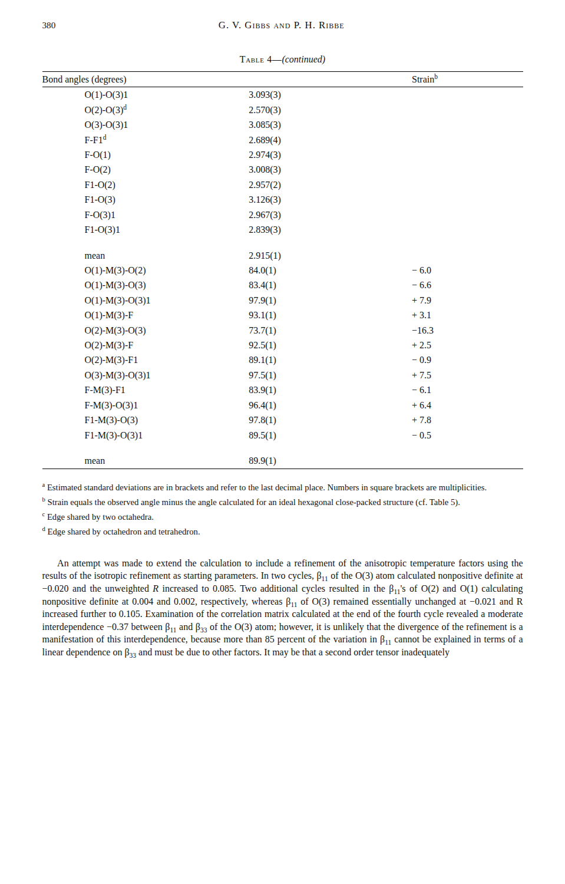380 G. V. Gibbs and P. H. Ribbe
Table 4—(continued)
| O(1)-O(3)1 | 3.093(3) | |
| O(2)-O(3) d | 2.570(3) | |
| O(3)-O(3)1 | 3.085(3) | |
| F-F1 d | 2.689(4) | |
| F-O(1) | 2.974(3) | |
| F-O(2) | 3.008(3) | |
| F1-O(2) | 2.957(2) | |
| F1-O(3) | 3.126(3) | |
| F-O(3)1 | 2.967(3) | |
| F1-O(3)1 | 2.839(3) | |
| mean | 2.915(1) | |
| Bond angles (degrees) | Strain b |
| O(1)-M(3)-O(2) | 84.0(1) | − 6.0 |
| O(1)-M(3)-O(3) | 83.4(1) | − 6.6 |
| O(1)-M(3)-O(3)1 | 97.9(1) | + 7.9 |
| O(1)-M(3)-F | 93.1(1) | + 3.1 |
| O(2)-M(3)-O(3) | 73.7(1) | −16.3 |
| O(2)-M(3)-F | 92.5(1) | + 2.5 |
| O(2)-M(3)-F1 | 89.1(1) | − 0.9 |
| O(3)-M(3)-O(3)1 | 97.5(1) | + 7.5 |
| F-M(3)-F1 | 83.9(1) | − 6.1 |
| F-M(3)-O(3)1 | 96.4(1) | + 6.4 |
| F1-M(3)-O(3) | 97.8(1) | + 7.8 |
| F1-M(3)-O(3)1 | 89.5(1) | − 0.5 |
| mean | 89.9(1) | |
a Estimated standard deviations are in brackets and refer to the last decimal place. Numbers in square brackets are multiplicities.
b Strain equals the observed angle minus the angle calculated for an ideal hexagonal close-packed structure (cf. Table 5).
c Edge shared by two octahedra.
d Edge shared by octahedron and tetrahedron.
An attempt was made to extend the calculation to include a refinement of the anisotropic temperature factors using the results of the isotropic refinement as starting parameters. In two cycles, β11 of the O(3) atom calculated nonpositive definite at −0.020 and the unweighted R increased to 0.085. Two additional cycles resulted in the β11's of O(2) and O(1) calculating nonpositive definite at 0.004 and 0.002, respectively, whereas β11 of O(3) remained essentially unchanged at −0.021 and R increased further to 0.105. Examination of the correlation matrix calculated at the end of the fourth cycle revealed a moderate interdependence −0.37 between β11 and β33 of the O(3) atom; however, it is unlikely that the divergence of the refinement is a manifestation of this interdependence, because more than 85 percent of the variation in β11 cannot be explained in terms of a linear dependence on β33 and must be due to other factors. It may be that a second order tensor inadequately